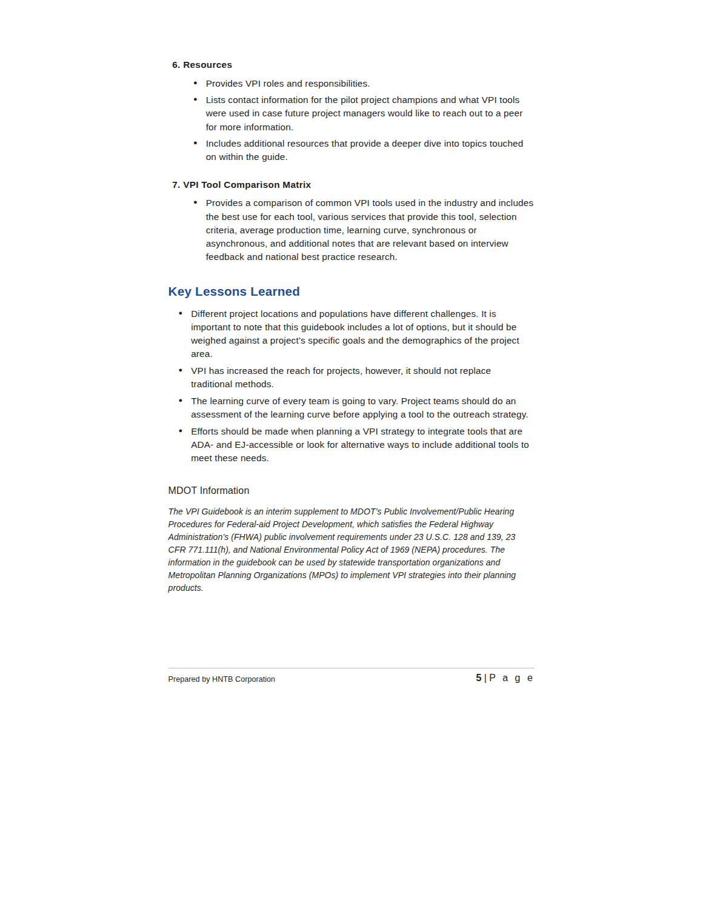Resources
Provides VPI roles and responsibilities.
Lists contact information for the pilot project champions and what VPI tools were used in case future project managers would like to reach out to a peer for more information.
Includes additional resources that provide a deeper dive into topics touched on within the guide.
VPI Tool Comparison Matrix
Provides a comparison of common VPI tools used in the industry and includes the best use for each tool, various services that provide this tool, selection criteria, average production time, learning curve, synchronous or asynchronous, and additional notes that are relevant based on interview feedback and national best practice research.
Key Lessons Learned
Different project locations and populations have different challenges. It is important to note that this guidebook includes a lot of options, but it should be weighed against a project’s specific goals and the demographics of the project area.
VPI has increased the reach for projects, however, it should not replace traditional methods.
The learning curve of every team is going to vary. Project teams should do an assessment of the learning curve before applying a tool to the outreach strategy.
Efforts should be made when planning a VPI strategy to integrate tools that are ADA- and EJ-accessible or look for alternative ways to include additional tools to meet these needs.
MDOT Information
The VPI Guidebook is an interim supplement to MDOT’s Public Involvement/Public Hearing Procedures for Federal-aid Project Development, which satisfies the Federal Highway Administration’s (FHWA) public involvement requirements under 23 U.S.C. 128 and 139, 23 CFR 771.111(h), and National Environmental Policy Act of 1969 (NEPA) procedures. The information in the guidebook can be used by statewide transportation organizations and Metropolitan Planning Organizations (MPOs) to implement VPI strategies into their planning products.
Prepared by HNTB Corporation 5 | P a g e